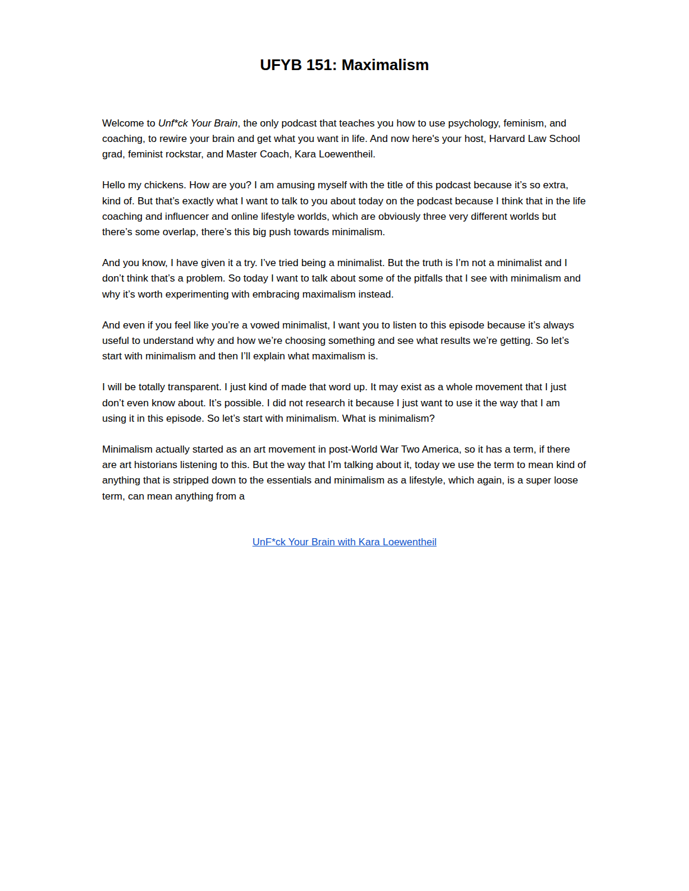UFYB 151: Maximalism
Welcome to Unf*ck Your Brain, the only podcast that teaches you how to use psychology, feminism, and coaching, to rewire your brain and get what you want in life. And now here's your host, Harvard Law School grad, feminist rockstar, and Master Coach, Kara Loewentheil.
Hello my chickens. How are you? I am amusing myself with the title of this podcast because it’s so extra, kind of. But that’s exactly what I want to talk to you about today on the podcast because I think that in the life coaching and influencer and online lifestyle worlds, which are obviously three very different worlds but there’s some overlap, there’s this big push towards minimalism.
And you know, I have given it a try. I’ve tried being a minimalist. But the truth is I’m not a minimalist and I don’t think that’s a problem. So today I want to talk about some of the pitfalls that I see with minimalism and why it’s worth experimenting with embracing maximalism instead.
And even if you feel like you’re a vowed minimalist, I want you to listen to this episode because it’s always useful to understand why and how we’re choosing something and see what results we’re getting. So let’s start with minimalism and then I’ll explain what maximalism is.
I will be totally transparent. I just kind of made that word up. It may exist as a whole movement that I just don’t even know about. It’s possible. I did not research it because I just want to use it the way that I am using it in this episode. So let’s start with minimalism. What is minimalism?
Minimalism actually started as an art movement in post-World War Two America, so it has a term, if there are art historians listening to this. But the way that I’m talking about it, today we use the term to mean kind of anything that is stripped down to the essentials and minimalism as a lifestyle, which again, is a super loose term, can mean anything from a
UnF*ck Your Brain with Kara Loewentheil